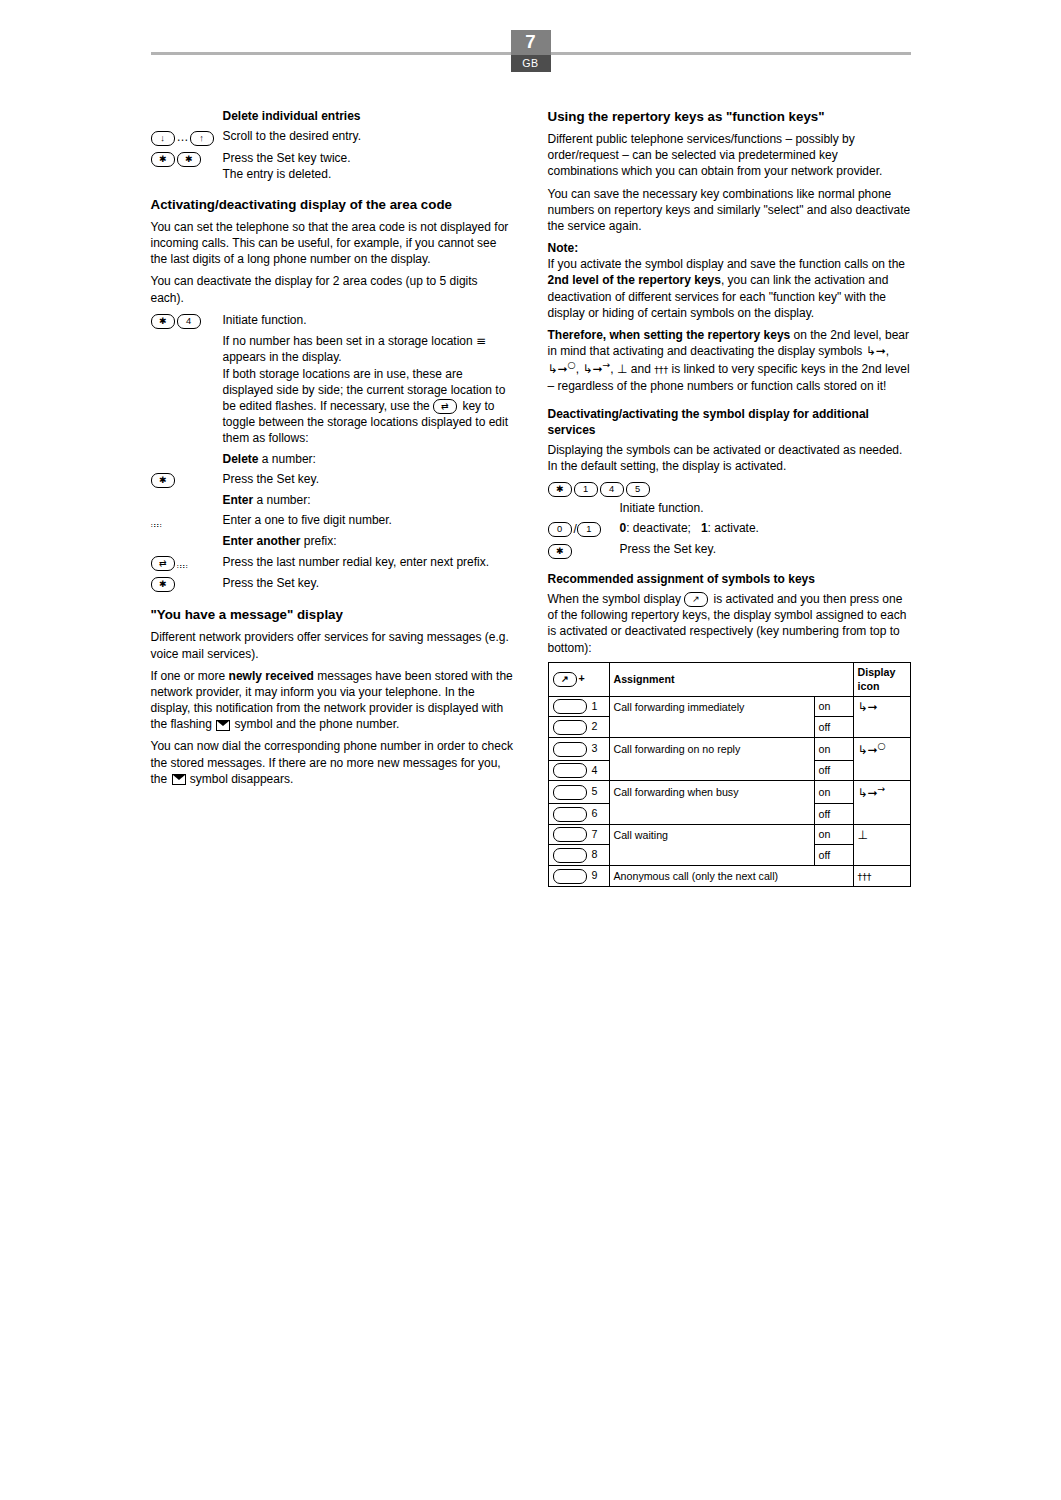7
GB
Delete individual entries
…
Scroll to the desired entry.
Press the Set key twice.
The entry is deleted.
Activating/deactivating display of the area code
You can set the telephone so that the area code is not displayed for incoming calls. This can be useful, for example, if you cannot see the last digits of a long phone number on the display.
You can deactivate the display for 2 area codes (up to 5 digits each).
4
Initiate function.
If no number has been set in a storage location ≡ appears in the display.
If both storage locations are in use, these are displayed side by side; the current storage location to be edited flashes. If necessary, use the key to toggle between the storage locations displayed to edit them as follows:
Delete a number:
Press the Set key.
Enter a number:
Enter a one to five digit number.
Enter another prefix:
Press the last number redial key, enter next prefix.
Press the Set key.
"You have a message" display
Different network providers offer services for saving messages (e.g. voice mail services).
If one or more newly received messages have been stored with the network provider, it may inform you via your telephone. In the display, this notification from the network provider is displayed with the flashing symbol and the phone number.
You can now dial the corresponding phone number in order to check the stored messages. If there are no more new messages for you, the symbol disappears.
Using the repertory keys as "function keys"
Different public telephone services/functions – possibly by order/request – can be selected via predetermined key combinations which you can obtain from your network provider.
You can save the necessary key combinations like normal phone numbers on repertory keys and similarly "select" and also deactivate the service again.
Note:
If you activate the symbol display and save the function calls on the 2nd level of the repertory keys, you can link the activation and deactivation of different services for each "function key" with the display or hiding of certain symbols on the display.
Therefore, when setting the repertory keys on the 2nd level, bear in mind that activating and deactivating the display symbols ↳➞, ↳➞○, ↳➞→, ⊥ and ††† is linked to very specific keys in the 2nd level – regardless of the phone numbers or function calls stored on it!
Deactivating/activating the symbol display for additional services
Displaying the symbols can be activated or deactivated as needed. In the default setting, the display is activated.
145
Initiate function.
0/1
0: deactivate; 1: activate.
Press the Set key.
Recommended assignment of symbols to keys
When the symbol display is activated and you then press one of the following repertory keys, the display symbol assigned to each is activated or deactivated respectively (key numbering from top to bottom):
| + | Assignment | Display icon |
| --- | --- | --- |
| 1 | Call forwarding immediately | on | ↳➞ |
| 2 | | off | |
| 3 | Call forwarding on no reply | on | ↳➞ ○ |
| 4 | | off | |
| 5 | Call forwarding when busy | on | ↳➞ → |
| 6 | | off | |
| 7 | Call waiting | on | ⊥ |
| 8 | | off | |
| 9 | Anonymous call (only the next call) | ††† |